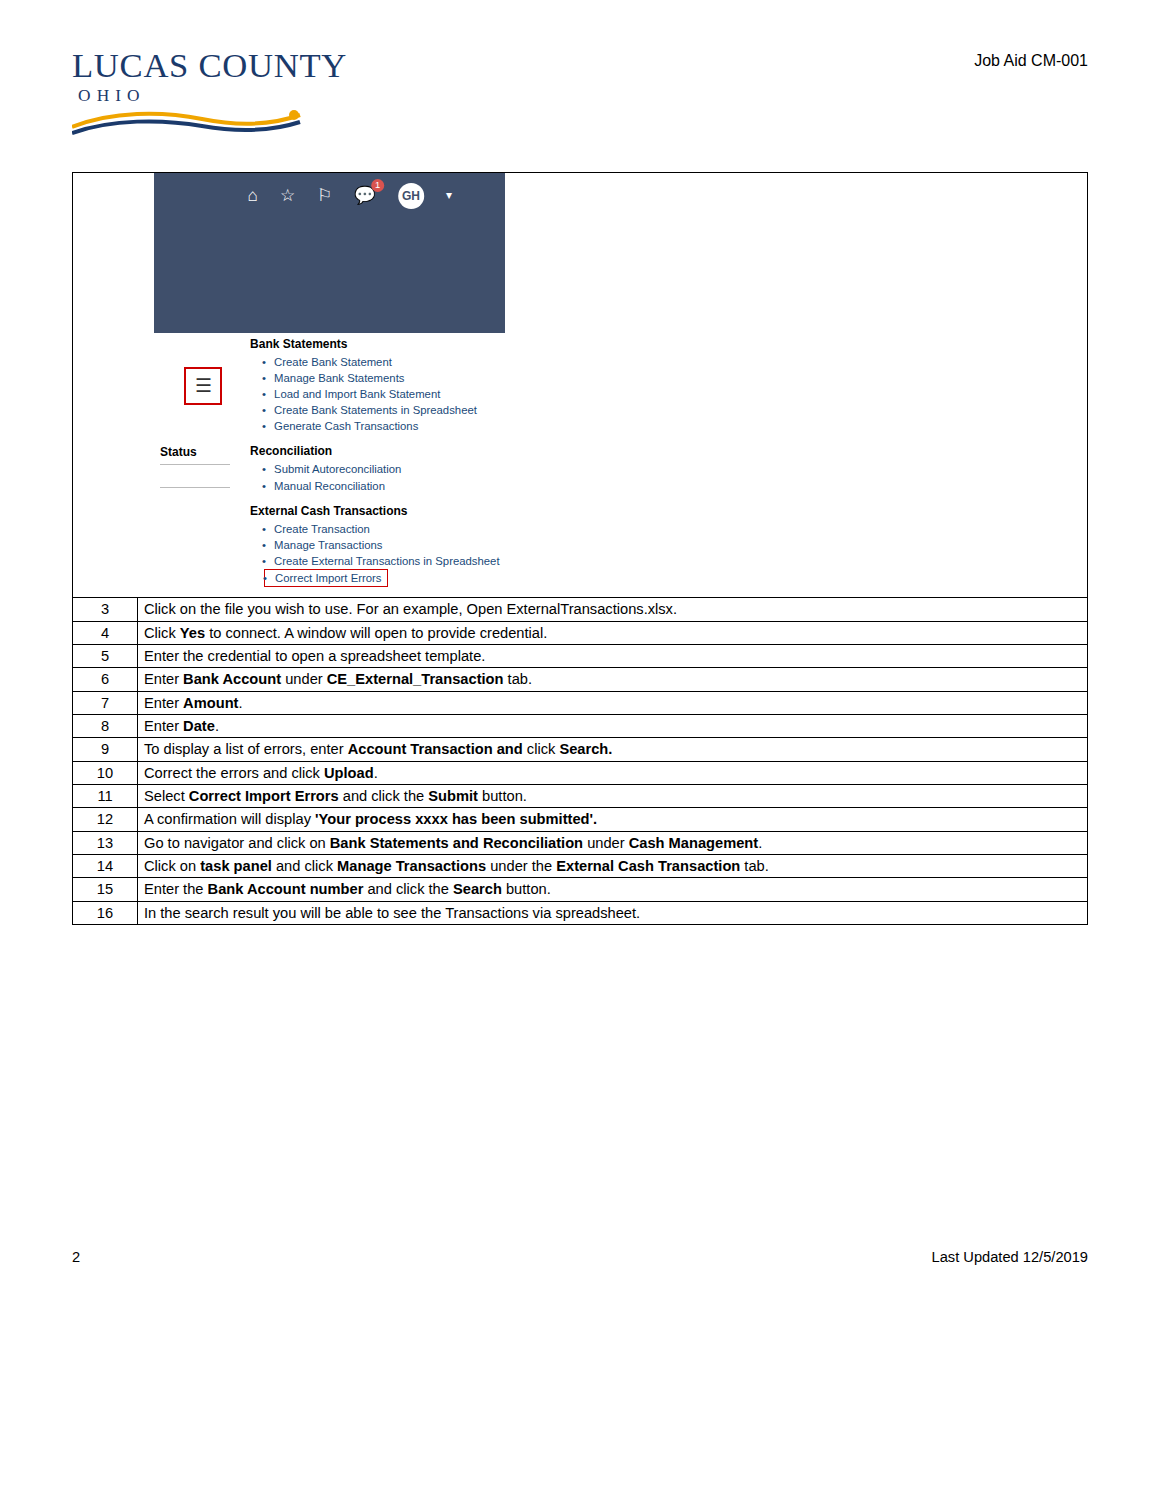LUCAS COUNTY
OHIO
Job Aid CM-001
⌂ ☆ ⚐ 💬1 GH ▾
☰
Status
Bank Statements
Create Bank Statement
Manage Bank Statements
Load and Import Bank Statement
Create Bank Statements in Spreadsheet
Generate Cash Transactions
Reconciliation
Submit Autoreconciliation
Manual Reconciliation
External Cash Transactions
Create Transaction
Manage Transactions
Create External Transactions in Spreadsheet
Correct Import Errors
| 3 | Click on the file you wish to use. For an example, Open ExternalTransactions.xlsx. |
| 4 | Click Yes to connect. A window will open to provide credential. |
| 5 | Enter the credential to open a spreadsheet template. |
| 6 | Enter Bank Account under CE_External_Transaction tab. |
| 7 | Enter Amount . |
| 8 | Enter Date . |
| 9 | To display a list of errors, enter Account Transaction and click Search. |
| 10 | Correct the errors and click Upload . |
| 11 | Select Correct Import Errors and click the Submit button. |
| 12 | A confirmation will display 'Your process xxxx has been submitted'. |
| 13 | Go to navigator and click on Bank Statements and Reconciliation under Cash Management . |
| 14 | Click on task panel and click Manage Transactions under the External Cash Transaction tab. |
| 15 | Enter the Bank Account number and click the Search button. |
| 16 | In the search result you will be able to see the Transactions via spreadsheet. |
2
Last Updated 12/5/2019